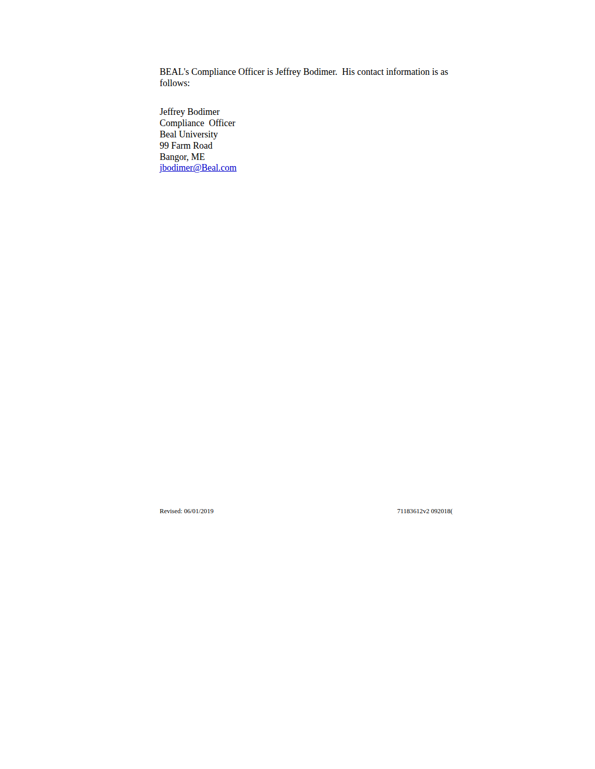BEAL's Compliance Officer is Jeffrey Bodimer. His contact information is as follows:
Jeffrey Bodimer
Compliance Officer
Beal University
99 Farm Road
Bangor, ME
jbodimer@Beal.com
Revised: 06/01/2019 71183612v2 092018(